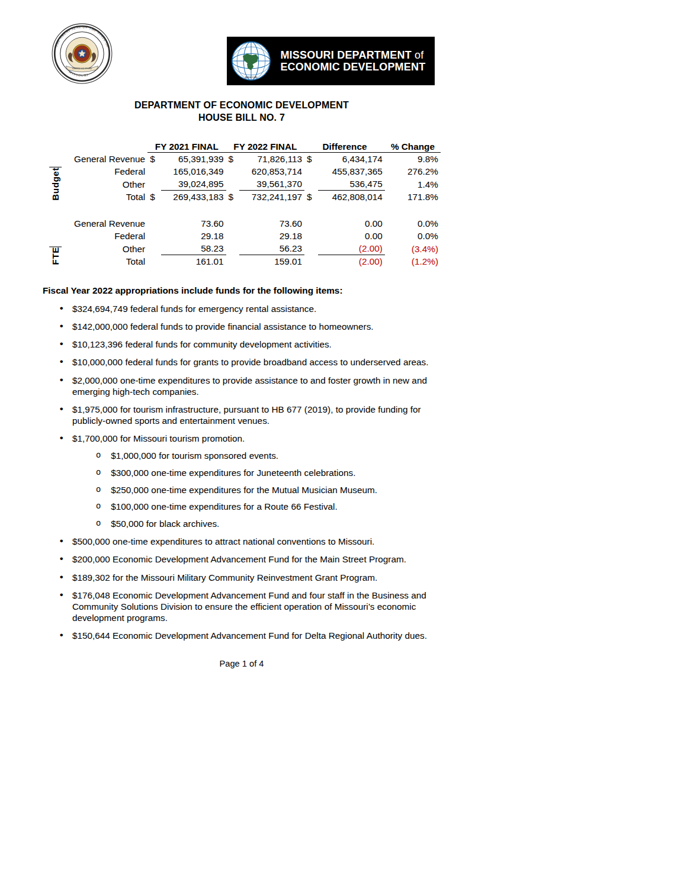THE GREAT SEAL OF THE STATE OF MISSOURI UNITED WE STAND
MISSOURI
MISSOURI DEPARTMENT of ECONOMIC DEVELOPMENT
DEPARTMENT OF ECONOMIC DEVELOPMENT HOUSE BILL NO. 7
| | | FY 2021 FINAL | FY 2022 FINAL | Difference | % Change |
| --- | --- | --- | --- | --- | --- |
| Budget | General Revenue | $ | 65,391,939 | $ | 71,826,113 | $ | 6,434,174 | 9.8% |
| Federal | | 165,016,349 | | 620,853,714 | | 455,837,365 | 276.2% |
| Other | | 39,024,895 | | 39,561,370 | | 536,475 | 1.4% |
| Total | $ | 269,433,183 | $ | 732,241,197 | $ | 462,808,014 | 171.8% |
| FTE | General Revenue | | 73.60 | | 73.60 | | 0.00 | 0.0% |
| Federal | | 29.18 | | 29.18 | | 0.00 | 0.0% |
| Other | | 58.23 | | 56.23 | | (2.00) | (3.4%) |
| Total | | 161.01 | | 159.01 | | (2.00) | (1.2%) |
Fiscal Year 2022 appropriations include funds for the following items:
$324,694,749 federal funds for emergency rental assistance.
$142,000,000 federal funds to provide financial assistance to homeowners.
$10,123,396 federal funds for community development activities.
$10,000,000 federal funds for grants to provide broadband access to underserved areas.
$2,000,000 one-time expenditures to provide assistance to and foster growth in new and emerging high-tech companies.
$1,975,000 for tourism infrastructure, pursuant to HB 677 (2019), to provide funding for publicly-owned sports and entertainment venues.
$1,700,000 for Missouri tourism promotion.
$1,000,000 for tourism sponsored events.
$300,000 one-time expenditures for Juneteenth celebrations.
$250,000 one-time expenditures for the Mutual Musician Museum.
$100,000 one-time expenditures for a Route 66 Festival.
$50,000 for black archives.
$500,000 one-time expenditures to attract national conventions to Missouri.
$200,000 Economic Development Advancement Fund for the Main Street Program.
$189,302 for the Missouri Military Community Reinvestment Grant Program.
$176,048 Economic Development Advancement Fund and four staff in the Business and Community Solutions Division to ensure the efficient operation of Missouri’s economic development programs.
$150,644 Economic Development Advancement Fund for Delta Regional Authority dues.
Page 1 of 4